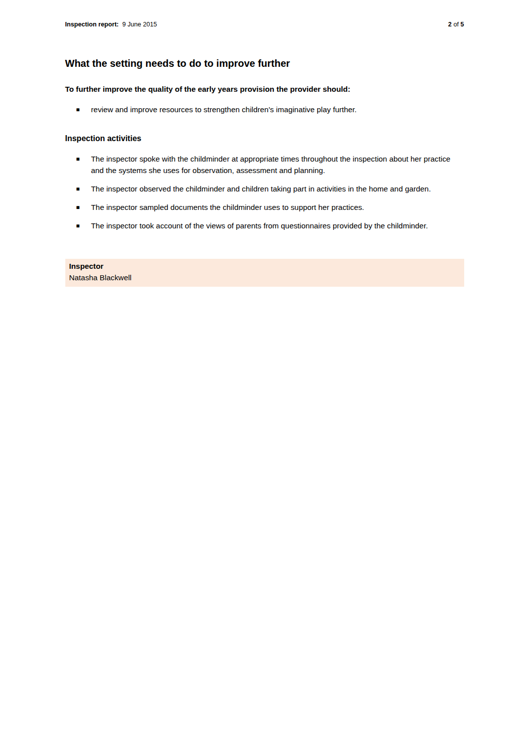Inspection report: 9 June 2015
2 of 5
What the setting needs to do to improve further
To further improve the quality of the early years provision the provider should:
review and improve resources to strengthen children's imaginative play further.
Inspection activities
The inspector spoke with the childminder at appropriate times throughout the inspection about her practice and the systems she uses for observation, assessment and planning.
The inspector observed the childminder and children taking part in activities in the home and garden.
The inspector sampled documents the childminder uses to support her practices.
The inspector took account of the views of parents from questionnaires provided by the childminder.
Inspector Natasha Blackwell